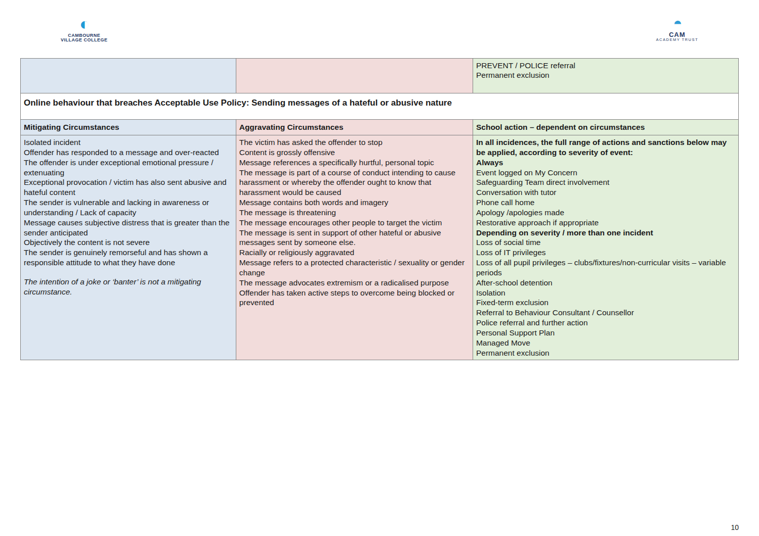◐
CAMBOURNE
VILLAGE COLLEGE
◓
CAM
ACADEMY TRUST
| | | PREVENT / POLICE referral Permanent exclusion |
| Online behaviour that breaches Acceptable Use Policy: Sending messages of a hateful or abusive nature |
| Mitigating Circumstances | Aggravating Circumstances | School action – dependent on circumstances |
| Isolated incident Offender has responded to a message and over-reacted The offender is under exceptional emotional pressure / extenuating Exceptional provocation / victim has also sent abusive and hateful content The sender is vulnerable and lacking in awareness or understanding / Lack of capacity Message causes subjective distress that is greater than the sender anticipated Objectively the content is not severe The sender is genuinely remorseful and has shown a responsible attitude to what they have done The intention of a joke or ‘banter’ is not a mitigating circumstance. | The victim has asked the offender to stop Content is grossly offensive Message references a specifically hurtful, personal topic The message is part of a course of conduct intending to cause harassment or whereby the offender ought to know that harassment would be caused Message contains both words and imagery The message is threatening The message encourages other people to target the victim The message is sent in support of other hateful or abusive messages sent by someone else. Racially or religiously aggravated Message refers to a protected characteristic / sexuality or gender change The message advocates extremism or a radicalised purpose Offender has taken active steps to overcome being blocked or prevented | In all incidences, the full range of actions and sanctions below may be applied, according to severity of event: Always Event logged on My Concern Safeguarding Team direct involvement Conversation with tutor Phone call home Apology /apologies made Restorative approach if appropriate Depending on severity / more than one incident Loss of social time Loss of IT privileges Loss of all pupil privileges – clubs/fixtures/non-curricular visits – variable periods After-school detention Isolation Fixed-term exclusion Referral to Behaviour Consultant / Counsellor Police referral and further action Personal Support Plan Managed Move Permanent exclusion |
10